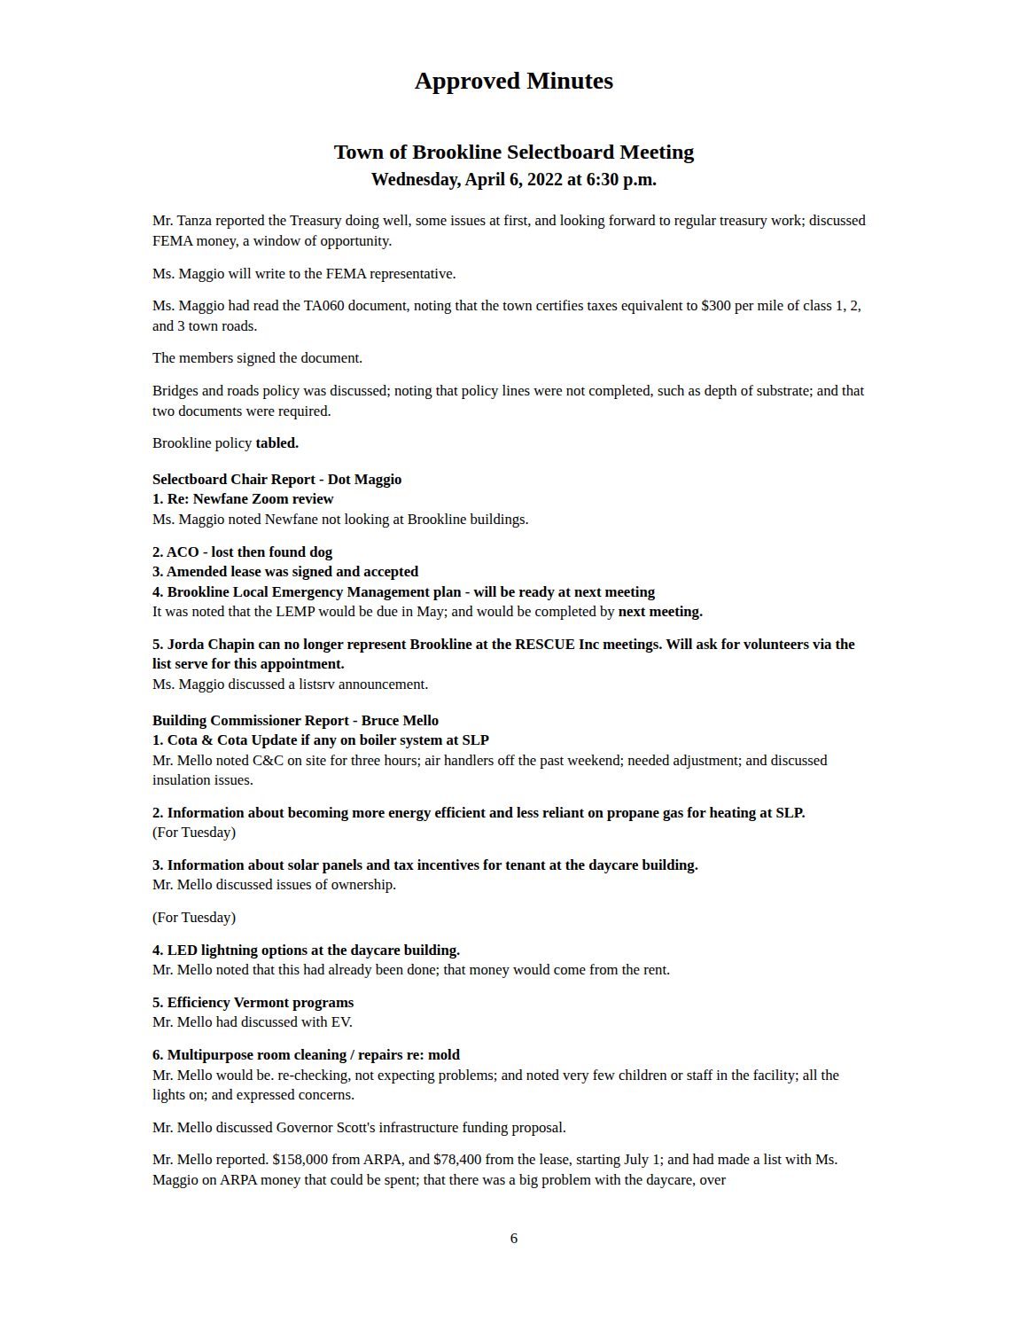Approved Minutes
Town of Brookline Selectboard Meeting
Wednesday, April 6, 2022 at 6:30 p.m.
Mr. Tanza reported the Treasury doing well, some issues at first, and looking forward to regular treasury work; discussed FEMA money, a window of opportunity.
Ms. Maggio will write to the FEMA representative.
Ms. Maggio had read the TA060 document, noting that the town certifies taxes equivalent to $300 per mile of class 1, 2, and 3 town roads.
The members signed the document.
Bridges and roads policy was discussed; noting that policy lines were not completed, such as depth of substrate; and that two documents were required.
Brookline policy tabled.
Selectboard Chair Report - Dot Maggio
1. Re: Newfane Zoom review
Ms. Maggio noted Newfane not looking at Brookline buildings.
2. ACO - lost then found dog
3. Amended lease was signed and accepted
4. Brookline Local Emergency Management plan - will be ready at next meeting
It was noted that the LEMP would be due in May; and would be completed by next meeting.
5. Jorda Chapin can no longer represent Brookline at the RESCUE Inc meetings. Will ask for volunteers via the list serve for this appointment.
Ms. Maggio discussed a listsrv announcement.
Building Commissioner Report - Bruce Mello
1. Cota & Cota Update if any on boiler system at SLP
Mr. Mello noted C&C on site for three hours; air handlers off the past weekend; needed adjustment; and discussed insulation issues.
2. Information about becoming more energy efficient and less reliant on propane gas for heating at SLP.
(For Tuesday)
3. Information about solar panels and tax incentives for tenant at the daycare building.
Mr. Mello discussed issues of ownership.
(For Tuesday)
4. LED lightning options at the daycare building.
Mr. Mello noted that this had already been done; that money would come from the rent.
5. Efficiency Vermont programs
Mr. Mello had discussed with EV.
6. Multipurpose room cleaning / repairs re: mold
Mr. Mello would be. re-checking, not expecting problems; and noted very few children or staff in the facility; all the lights on; and expressed concerns.
Mr. Mello discussed Governor Scott's infrastructure funding proposal.
Mr. Mello reported. $158,000 from ARPA, and $78,400 from the lease, starting July 1; and had made a list with Ms. Maggio on ARPA money that could be spent; that there was a big problem with the daycare, over
6